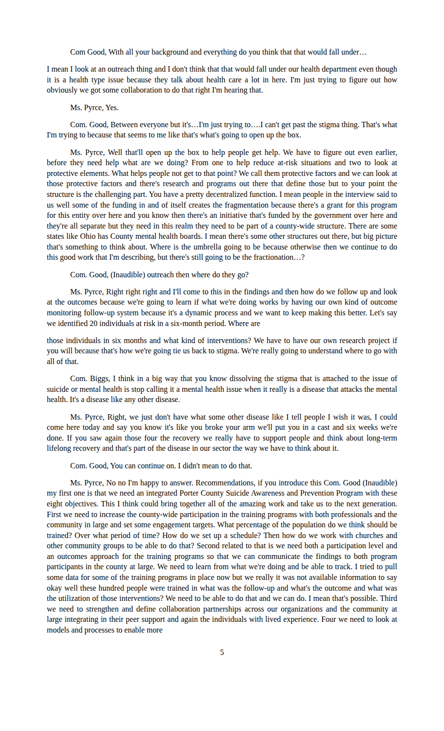Com Good, With all your background and everything do you think that that would fall under…
I mean I look at an outreach thing and I don't think that that would fall under our health department even though it is a health type issue because they talk about health care a lot in here. I'm just trying to figure out how obviously we got some collaboration to do that right I'm hearing that.
Ms. Pyrce, Yes.
Com. Good, Between everyone but it's…I'm just trying to….I can't get past the stigma thing. That's what I'm trying to because that seems to me like that's what's going to open up the box.
Ms. Pyrce, Well that'll open up the box to help people get help. We have to figure out even earlier, before they need help what are we doing? From one to help reduce at-risk situations and two to look at protective elements. What helps people not get to that point? We call them protective factors and we can look at those protective factors and there's research and programs out there that define those but to your point the structure is the challenging part. You have a pretty decentralized function. I mean people in the interview said to us well some of the funding in and of itself creates the fragmentation because there's a grant for this program for this entity over here and you know then there's an initiative that's funded by the government over here and they're all separate but they need in this realm they need to be part of a county-wide structure. There are some states like Ohio has County mental health boards. I mean there's some other structures out there, but big picture that's something to think about. Where is the umbrella going to be because otherwise then we continue to do this good work that I'm describing, but there's still going to be the fractionation…?
Com. Good, (Inaudible) outreach then where do they go?
Ms. Pyrce, Right right right and I'll come to this in the findings and then how do we follow up and look at the outcomes because we're going to learn if what we're doing works by having our own kind of outcome monitoring follow-up system because it's a dynamic process and we want to keep making this better. Let's say we identified 20 individuals at risk in a six-month period. Where are
those individuals in six months and what kind of interventions? We have to have our own research project if you will because that's how we're going tie us back to stigma. We're really going to understand where to go with all of that.
Com. Biggs, I think in a big way that you know dissolving the stigma that is attached to the issue of suicide or mental health is stop calling it a mental health issue when it really is a disease that attacks the mental health. It's a disease like any other disease.
Ms. Pyrce, Right, we just don't have what some other disease like I tell people I wish it was, I could come here today and say you know it's like you broke your arm we'll put you in a cast and six weeks we're done. If you saw again those four the recovery we really have to support people and think about long-term lifelong recovery and that's part of the disease in our sector the way we have to think about it.
Com. Good, You can continue on. I didn't mean to do that.
Ms. Pyrce, No no I'm happy to answer. Recommendations, if you introduce this Com. Good (Inaudible) my first one is that we need an integrated Porter County Suicide Awareness and Prevention Program with these eight objectives. This I think could bring together all of the amazing work and take us to the next generation. First we need to increase the county-wide participation in the training programs with both professionals and the community in large and set some engagement targets. What percentage of the population do we think should be trained? Over what period of time? How do we set up a schedule? Then how do we work with churches and other community groups to be able to do that? Second related to that is we need both a participation level and an outcomes approach for the training programs so that we can communicate the findings to both program participants in the county at large. We need to learn from what we're doing and be able to track. I tried to pull some data for some of the training programs in place now but we really it was not available information to say okay well these hundred people were trained in what was the follow-up and what's the outcome and what was the utilization of those interventions? We need to be able to do that and we can do. I mean that's possible. Third we need to strengthen and define collaboration partnerships across our organizations and the community at large integrating in their peer support and again the individuals with lived experience. Four we need to look at models and processes to enable more
5